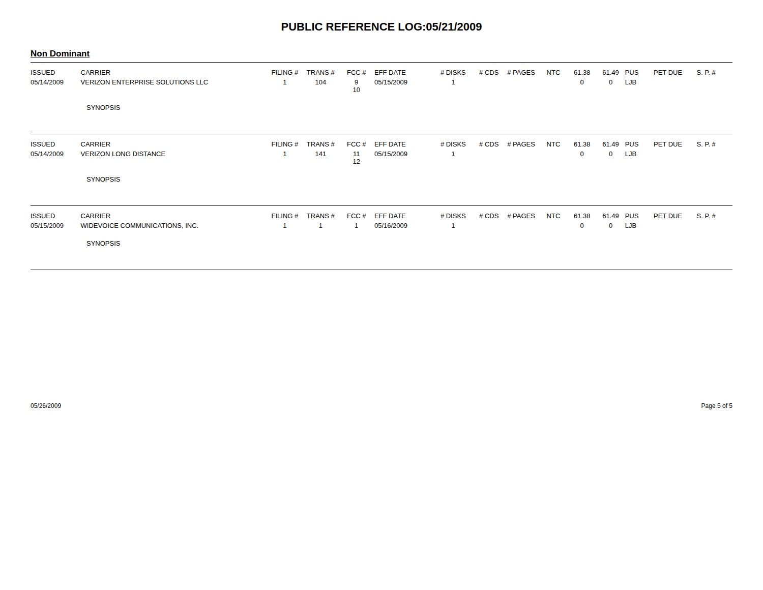PUBLIC REFERENCE LOG:05/21/2009
Non Dominant
| ISSUED | CARRIER | FILING # | TRANS # | FCC # | EFF DATE | # DISKS | # CDS | # PAGES | NTC | 61.38 | 61.49 | PUS | PET DUE | S. P. # |
| 05/14/2009 | VERIZON ENTERPRISE SOLUTIONS LLC | 1 | 104 | 9 10 | 05/15/2009 | 1 | | | | 0 | 0 | LJB | | |
SYNOPSIS
| ISSUED | CARRIER | FILING # | TRANS # | FCC # | EFF DATE | # DISKS | # CDS | # PAGES | NTC | 61.38 | 61.49 | PUS | PET DUE | S. P. # |
| 05/14/2009 | VERIZON LONG DISTANCE | 1 | 141 | 11 12 | 05/15/2009 | 1 | | | | 0 | 0 | LJB | | |
SYNOPSIS
| ISSUED | CARRIER | FILING # | TRANS # | FCC # | EFF DATE | # DISKS | # CDS | # PAGES | NTC | 61.38 | 61.49 | PUS | PET DUE | S. P. # |
| 05/15/2009 | WIDEVOICE COMMUNICATIONS, INC. | 1 | 1 | 1 | 05/16/2009 | 1 | | | | 0 | 0 | LJB | | |
SYNOPSIS
05/26/2009 Page 5 of 5